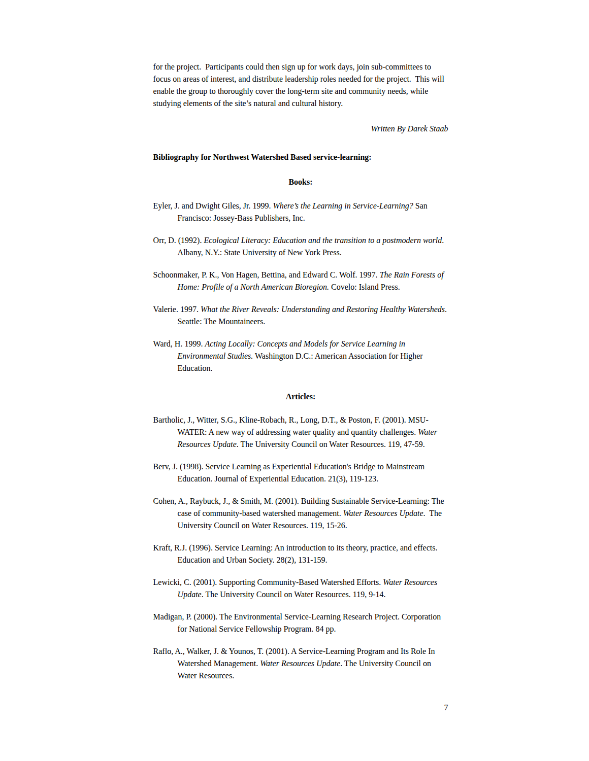for the project. Participants could then sign up for work days, join sub-committees to focus on areas of interest, and distribute leadership roles needed for the project. This will enable the group to thoroughly cover the long-term site and community needs, while studying elements of the site’s natural and cultural history.
Written By Darek Staab
Bibliography for Northwest Watershed Based service-learning:
Books:
Eyler, J. and Dwight Giles, Jr. 1999. Where’s the Learning in Service-Learning? San Francisco: Jossey-Bass Publishers, Inc.
Orr, D. (1992). Ecological Literacy: Education and the transition to a postmodern world. Albany, N.Y.: State University of New York Press.
Schoonmaker, P. K., Von Hagen, Bettina, and Edward C. Wolf. 1997. The Rain Forests of Home: Profile of a North American Bioregion. Covelo: Island Press.
Valerie. 1997. What the River Reveals: Understanding and Restoring Healthy Watersheds. Seattle: The Mountaineers.
Ward, H. 1999. Acting Locally: Concepts and Models for Service Learning in Environmental Studies. Washington D.C.: American Association for Higher Education.
Articles:
Bartholic, J., Witter, S.G., Kline-Robach, R., Long, D.T., & Poston, F. (2001). MSU-WATER: A new way of addressing water quality and quantity challenges. Water Resources Update. The University Council on Water Resources. 119, 47-59.
Berv, J. (1998). Service Learning as Experiential Education's Bridge to Mainstream Education. Journal of Experiential Education. 21(3), 119-123.
Cohen, A., Raybuck, J., & Smith, M. (2001). Building Sustainable Service-Learning: The case of community-based watershed management. Water Resources Update. The University Council on Water Resources. 119, 15-26.
Kraft, R.J. (1996). Service Learning: An introduction to its theory, practice, and effects. Education and Urban Society. 28(2), 131-159.
Lewicki, C. (2001). Supporting Community-Based Watershed Efforts. Water Resources Update. The University Council on Water Resources. 119, 9-14.
Madigan, P. (2000). The Environmental Service-Learning Research Project. Corporation for National Service Fellowship Program. 84 pp.
Raflo, A., Walker, J. & Younos, T. (2001). A Service-Learning Program and Its Role In Watershed Management. Water Resources Update. The University Council on Water Resources.
7